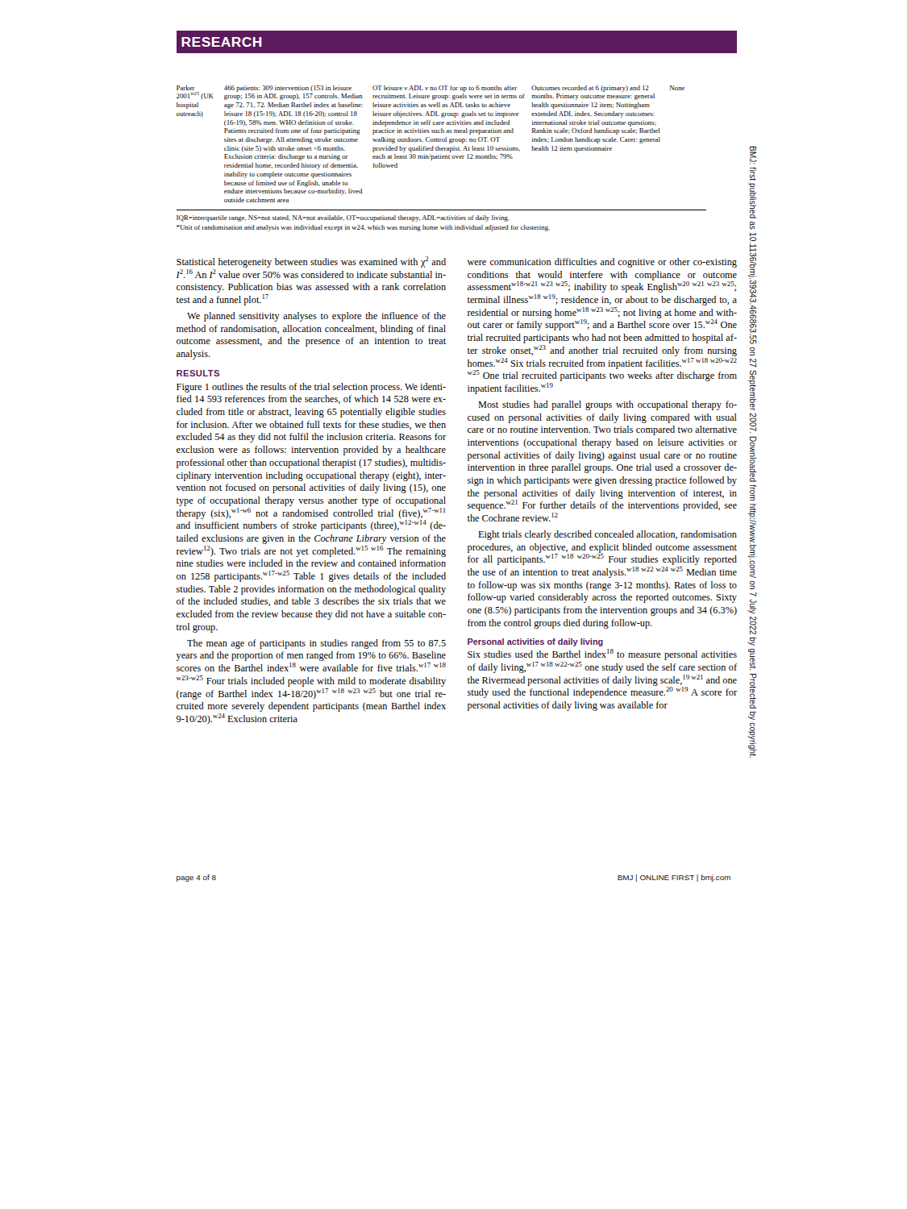RESEARCH
BMJ: first published as 10.1136/bmj.39343.466863.55 on 27 September 2007. Downloaded from http://www.bmj.com/ on 7 July 2022 by guest. Protected by copyright.
| Parker 2001 w25 (UK hospital outreach) | 466 patients: 309 intervention (153 in leisure group; 156 in ADL group), 157 controls. Median age 72, 71, 72. Median Barthel index at baseline: leisure 18 (15-19); ADL 18 (16-20); control 18 (16-19), 58% men. WHO definition of stroke. Patients recruited from one of four participating sites at discharge. All attending stroke outcome clinic (site 5) with stroke onset <6 months. Exclusion criteria: discharge to a nursing or residential home, recorded history of dementia, inability to complete outcome questionnaires because of limited use of English, unable to endure interventions because co-morbidity, lived outside catchment area | OT leisure v ADL v no OT for up to 6 months after recruitment. Leisure group: goals were set in terms of leisure activities as well as ADL tasks to achieve leisure objectives. ADL group: goals set to improve independence in self care activities and included practice in activities such as meal preparation and walking outdoors. Control group: no OT. OT provided by qualified therapist. At least 10 sessions, each at least 30 min/patient over 12 months; 79% followed | Outcomes recorded at 6 (primary) and 12 months. Primary outcome measure: general health questionnaire 12 item; Nottingham extended ADL index. Secondary outcomes: international stroke trial outcome questions; Rankin scale; Oxford handicap scale; Barthel index; London handicap scale. Carer: general health 12 item questionnaire | None |
IQR=interquartile range, NS=not stated, NA=not available, OT=occupational therapy, ADL=activities of daily living.
*Unit of randomisation and analysis was individual except in w24, which was nursing home with individual adjusted for clustering.
Statistical heterogeneity between studies was examined with χ2 and I2.16 An I2 value over 50% was considered to indicate substantial inconsistency. Publication bias was assessed with a rank correlation test and a funnel plot.17
We planned sensitivity analyses to explore the influence of the method of randomisation, allocation concealment, blinding of final outcome assessment, and the presence of an intention to treat analysis.
RESULTS
Figure 1 outlines the results of the trial selection process. We identified 14 593 references from the searches, of which 14 528 were excluded from title or abstract, leaving 65 potentially eligible studies for inclusion. After we obtained full texts for these studies, we then excluded 54 as they did not fulfil the inclusion criteria. Reasons for exclusion were as follows: intervention provided by a healthcare professional other than occupational therapist (17 studies), multidisciplinary intervention including occupational therapy (eight), intervention not focused on personal activities of daily living (15), one type of occupational therapy versus another type of occupational therapy (six),w1-w6 not a randomised controlled trial (five),w7-w11 and insufficient numbers of stroke participants (three),w12-w14 (detailed exclusions are given in the Cochrane Library version of the review12). Two trials are not yet completed.w15 w16 The remaining nine studies were included in the review and contained information on 1258 participants.w17-w25 Table 1 gives details of the included studies. Table 2 provides information on the methodological quality of the included studies, and table 3 describes the six trials that we excluded from the review because they did not have a suitable control group.
The mean age of participants in studies ranged from 55 to 87.5 years and the proportion of men ranged from 19% to 66%. Baseline scores on the Barthel index18 were available for five trials.w17 w18 w23-w25 Four trials included people with mild to moderate disability (range of Barthel index 14-18/20)w17 w18 w23 w25 but one trial recruited more severely dependent participants (mean Barthel index 9-10/20).w24 Exclusion criteria
were communication difficulties and cognitive or other co-existing conditions that would interfere with compliance or outcome assessmentw18-w21 w23 w25; inability to speak Englishw20 w21 w23 w25; terminal illnessw18 w19; residence in, or about to be discharged to, a residential or nursing homew18 w23 w25; not living at home and without carer or family supportw19; and a Barthel score over 15.w24 One trial recruited participants who had not been admitted to hospital after stroke onset,w23 and another trial recruited only from nursing homes.w24 Six trials recruited from inpatient facilities.w17 w18 w20-w22 w25 One trial recruited participants two weeks after discharge from inpatient facilities.w19
Most studies had parallel groups with occupational therapy focused on personal activities of daily living compared with usual care or no routine intervention. Two trials compared two alternative interventions (occupational therapy based on leisure activities or personal activities of daily living) against usual care or no routine intervention in three parallel groups. One trial used a crossover design in which participants were given dressing practice followed by the personal activities of daily living intervention of interest, in sequence.w21 For further details of the interventions provided, see the Cochrane review.12
Eight trials clearly described concealed allocation, randomisation procedures, an objective, and explicit blinded outcome assessment for all participants.w17 w18 w20-w25 Four studies explicitly reported the use of an intention to treat analysis.w18 w22 w24 w25 Median time to follow-up was six months (range 3-12 months). Rates of loss to follow-up varied considerably across the reported outcomes. Sixty one (8.5%) participants from the intervention groups and 34 (6.3%) from the control groups died during follow-up.
Personal activities of daily living
Six studies used the Barthel index18 to measure personal activities of daily living,w17 w18 w22-w25 one study used the self care section of the Rivermead personal activities of daily living scale,19 w21 and one study used the functional independence measure.20 w19 A score for personal activities of daily living was available for
page 4 of 8
BMJ | ONLINE FIRST | bmj.com